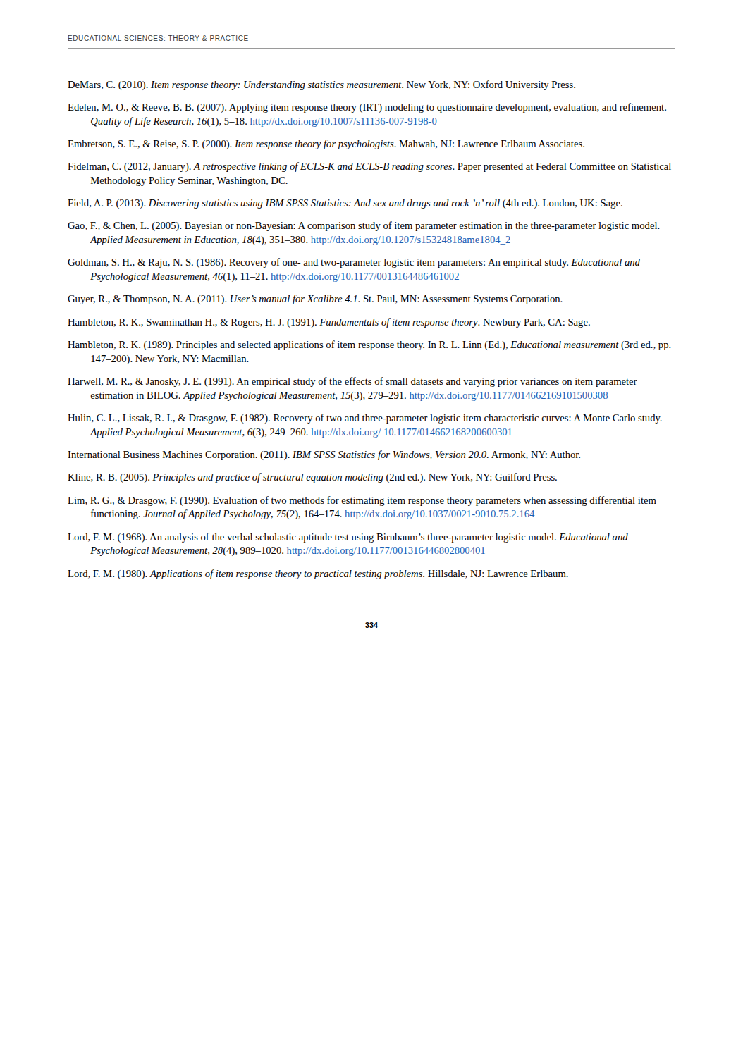Educational Sciences: Theory & Practice
DeMars, C. (2010). Item response theory: Understanding statistics measurement. New York, NY: Oxford University Press.
Edelen, M. O., & Reeve, B. B. (2007). Applying item response theory (IRT) modeling to questionnaire development, evaluation, and refinement. Quality of Life Research, 16(1), 5–18. http://dx.doi.org/10.1007/s11136-007-9198-0
Embretson, S. E., & Reise, S. P. (2000). Item response theory for psychologists. Mahwah, NJ: Lawrence Erlbaum Associates.
Fidelman, C. (2012, January). A retrospective linking of ECLS-K and ECLS-B reading scores. Paper presented at Federal Committee on Statistical Methodology Policy Seminar, Washington, DC.
Field, A. P. (2013). Discovering statistics using IBM SPSS Statistics: And sex and drugs and rock ’n’ roll (4th ed.). London, UK: Sage.
Gao, F., & Chen, L. (2005). Bayesian or non-Bayesian: A comparison study of item parameter estimation in the three-parameter logistic model. Applied Measurement in Education, 18(4), 351–380. http://dx.doi.org/10.1207/s15324818ame1804_2
Goldman, S. H., & Raju, N. S. (1986). Recovery of one- and two-parameter logistic item parameters: An empirical study. Educational and Psychological Measurement, 46(1), 11–21. http://dx.doi.org/10.1177/0013164486461002
Guyer, R., & Thompson, N. A. (2011). User’s manual for Xcalibre 4.1. St. Paul, MN: Assessment Systems Corporation.
Hambleton, R. K., Swaminathan H., & Rogers, H. J. (1991). Fundamentals of item response theory. Newbury Park, CA: Sage.
Hambleton, R. K. (1989). Principles and selected applications of item response theory. In R. L. Linn (Ed.), Educational measurement (3rd ed., pp. 147–200). New York, NY: Macmillan.
Harwell, M. R., & Janosky, J. E. (1991). An empirical study of the effects of small datasets and varying prior variances on item parameter estimation in BILOG. Applied Psychological Measurement, 15(3), 279–291. http://dx.doi.org/10.1177/014662169101500308
Hulin, C. L., Lissak, R. I., & Drasgow, F. (1982). Recovery of two and three-parameter logistic item characteristic curves: A Monte Carlo study. Applied Psychological Measurement, 6(3), 249–260. http://dx.doi.org/ 10.1177/014662168200600301
International Business Machines Corporation. (2011). IBM SPSS Statistics for Windows, Version 20.0. Armonk, NY: Author.
Kline, R. B. (2005). Principles and practice of structural equation modeling (2nd ed.). New York, NY: Guilford Press.
Lim, R. G., & Drasgow, F. (1990). Evaluation of two methods for estimating item response theory parameters when assessing differential item functioning. Journal of Applied Psychology, 75(2), 164–174. http://dx.doi.org/10.1037/0021-9010.75.2.164
Lord, F. M. (1968). An analysis of the verbal scholastic aptitude test using Birnbaum’s three-parameter logistic model. Educational and Psychological Measurement, 28(4), 989–1020. http://dx.doi.org/10.1177/001316446802800401
Lord, F. M. (1980). Applications of item response theory to practical testing problems. Hillsdale, NJ: Lawrence Erlbaum.
334